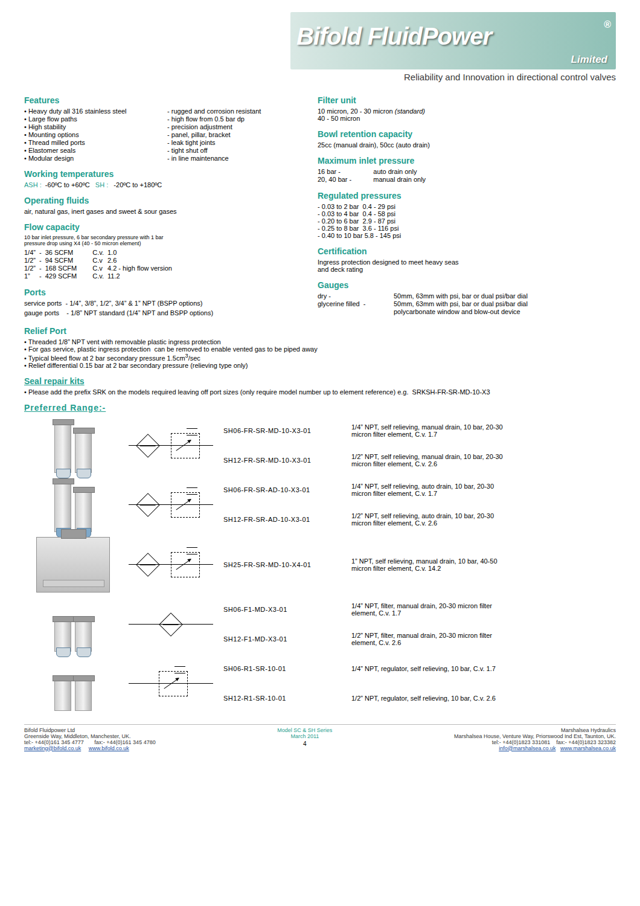Bifold FluidPower
®
Limited
Reliability and Innovation in directional control valves
Features
Heavy duty all 316 stainless steel- rugged and corrosion resistant
Large flow paths- high flow from 0.5 bar dp
High stability- precision adjustment
Mounting options- panel, pillar, bracket
Thread milled ports- leak tight joints
Elastomer seals- tight shut off
Modular design- in line maintenance
Working temperatures
ASH : -60ºC to +60ºC SH : -20ºC to +180ºC
Operating fluids
air, natural gas, inert gases and sweet & sour gases
Flow capacity
10 bar inlet pressure, 6 bar secondary pressure with 1 bar
pressure drop using X4 (40 - 50 micron element)
| 1/4” | - | 36 SCFM | C.v. | 1.0 |
| 1/2” | - | 94 SCFM | C.v | 2.6 |
| 1/2” | - | 168 SCFM | C.v | 4.2 - high flow version |
| 1” | - | 429 SCFM | C.v. | 11.2 |
Ports
service ports - 1/4”, 3/8”, 1/2”, 3/4” & 1” NPT (BSPP options)
gauge ports - 1/8” NPT standard (1/4” NPT and BSPP options)
Filter unit
10 micron, 20 - 30 micron (standard)
40 - 50 micron
Bowl retention capacity
25cc (manual drain), 50cc (auto drain)
Maximum inlet pressure
| 16 bar - | auto drain only |
| 20, 40 bar - | manual drain only |
Regulated pressures
0.03 to 2 bar 0.4 - 29 psi
0.03 to 4 bar 0.4 - 58 psi
0.20 to 6 bar 2.9 - 87 psi
0.25 to 8 bar 3.6 - 116 psi
0.40 to 10 bar 5.8 - 145 psi
Certification
Ingress protection designed to meet heavy seas
and deck rating
Gauges
| dry - | 50mm, 63mm with psi, bar or dual psi/bar dial |
| glycerine filled - | 50mm, 63mm with psi, bar or dual psi/bar dial |
| | polycarbonate window and blow-out device |
Relief Port
Threaded 1/8” NPT vent with removable plastic ingress protection
For gas service, plastic ingress protection can be removed to enable vented gas to be piped away
Typical bleed flow at 2 bar secondary pressure 1.5cm3/sec
Relief differential 0.15 bar at 2 bar secondary pressure (relieving type only)
Seal repair kits
Please add the prefix SRK on the models required leaving off port sizes (only require model number up to element reference) e.g. SRKSH-FR-SR-MD-10-X3
Preferred Range:-
| | | SH06-FR-SR-MD-10-X3-01 | 1/4” NPT, self relieving, manual drain, 10 bar, 20-30 micron filter element, C.v. 1.7 |
| SH12-FR-SR-MD-10-X3-01 | 1/2” NPT, self relieving, manual drain, 10 bar, 20-30 micron filter element, C.v. 2.6 |
| | | SH06-FR-SR-AD-10-X3-01 | 1/4” NPT, self relieving, auto drain, 10 bar, 20-30 micron filter element, C.v. 1.7 |
| SH12-FR-SR-AD-10-X3-01 | 1/2” NPT, self relieving, auto drain, 10 bar, 20-30 micron filter element, C.v. 2.6 |
| | | SH25-FR-SR-MD-10-X4-01 | 1” NPT, self relieving, manual drain, 10 bar, 40-50 micron filter element, C.v. 14.2 |
| | | SH06-F1-MD-X3-01 | 1/4” NPT, filter, manual drain, 20-30 micron filter element, C.v. 1.7 |
| SH12-F1-MD-X3-01 | 1/2” NPT, filter, manual drain, 20-30 micron filter element, C.v. 2.6 |
| | | SH06-R1-SR-10-01 | 1/4” NPT, regulator, self relieving, 10 bar, C.v. 1.7 |
| SH12-R1-SR-10-01 | 1/2” NPT, regulator, self relieving, 10 bar, C.v. 2.6 |
Bifold Fluidpower Ltd
Greenside Way, Middleton, Manchester, UK.
tel:- +44(0)161 345 4777 fax:- +44(0)161 345 4780
marketing@bifold.co.uk www.bifold.co.uk
Model SC & SH Series
March 2011
4
Marshalsea Hydraulics
Marshalsea House, Venture Way, Priorswood Ind Est, Taunton, UK.
tel:- +44(0)1823 331081 fax:- +44(0)1823 323382
info@marshalsea.co.uk www.marshalsea.co.uk